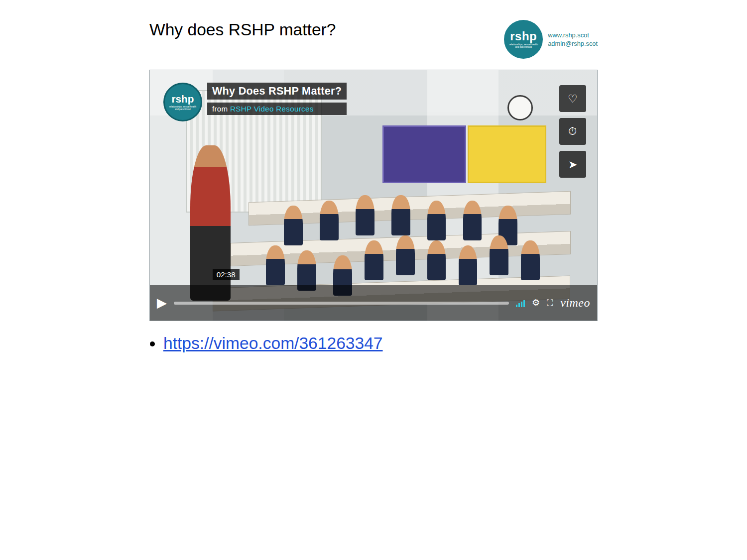Why does RSHP matter?
rshp relationships, sexual health and parenthood
www.rshp.scot
admin@rshp.scot
rshp relationships, sexual health and parenthood
Why Does RSHP Matter?
from RSHP Video Resources
♡
⏱
➤
02:38
▶ ⚙ ⛶ vimeo
https://vimeo.com/361263347